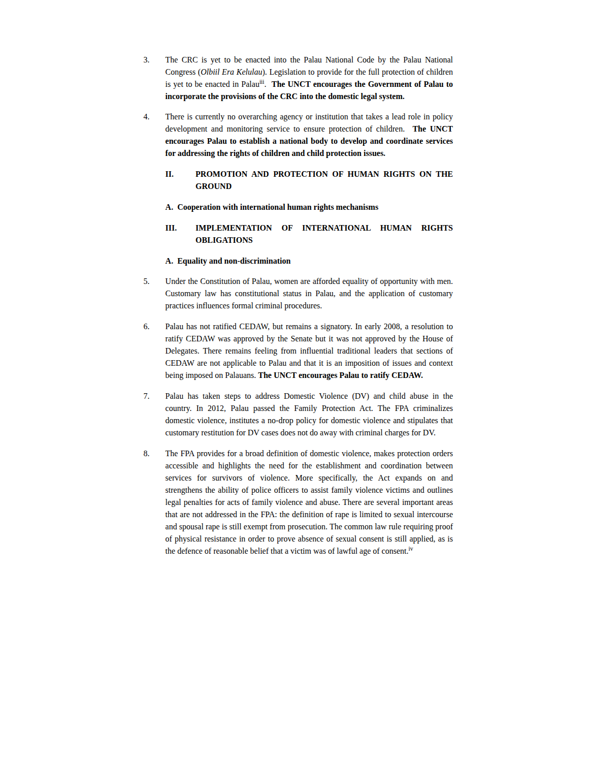3. The CRC is yet to be enacted into the Palau National Code by the Palau National Congress (Olbiil Era Kelulau). Legislation to provide for the full protection of children is yet to be enacted in Palauiii. The UNCT encourages the Government of Palau to incorporate the provisions of the CRC into the domestic legal system.
4. There is currently no overarching agency or institution that takes a lead role in policy development and monitoring service to ensure protection of children. The UNCT encourages Palau to establish a national body to develop and coordinate services for addressing the rights of children and child protection issues.
II. PROMOTION AND PROTECTION OF HUMAN RIGHTS ON THE GROUND
A. Cooperation with international human rights mechanisms
III. IMPLEMENTATION OF INTERNATIONAL HUMAN RIGHTS OBLIGATIONS
A. Equality and non-discrimination
5. Under the Constitution of Palau, women are afforded equality of opportunity with men. Customary law has constitutional status in Palau, and the application of customary practices influences formal criminal procedures.
6. Palau has not ratified CEDAW, but remains a signatory. In early 2008, a resolution to ratify CEDAW was approved by the Senate but it was not approved by the House of Delegates. There remains feeling from influential traditional leaders that sections of CEDAW are not applicable to Palau and that it is an imposition of issues and context being imposed on Palauans. The UNCT encourages Palau to ratify CEDAW.
7. Palau has taken steps to address Domestic Violence (DV) and child abuse in the country. In 2012, Palau passed the Family Protection Act. The FPA criminalizes domestic violence, institutes a no-drop policy for domestic violence and stipulates that customary restitution for DV cases does not do away with criminal charges for DV.
8. The FPA provides for a broad definition of domestic violence, makes protection orders accessible and highlights the need for the establishment and coordination between services for survivors of violence. More specifically, the Act expands on and strengthens the ability of police officers to assist family violence victims and outlines legal penalties for acts of family violence and abuse. There are several important areas that are not addressed in the FPA: the definition of rape is limited to sexual intercourse and spousal rape is still exempt from prosecution. The common law rule requiring proof of physical resistance in order to prove absence of sexual consent is still applied, as is the defence of reasonable belief that a victim was of lawful age of consent.iv